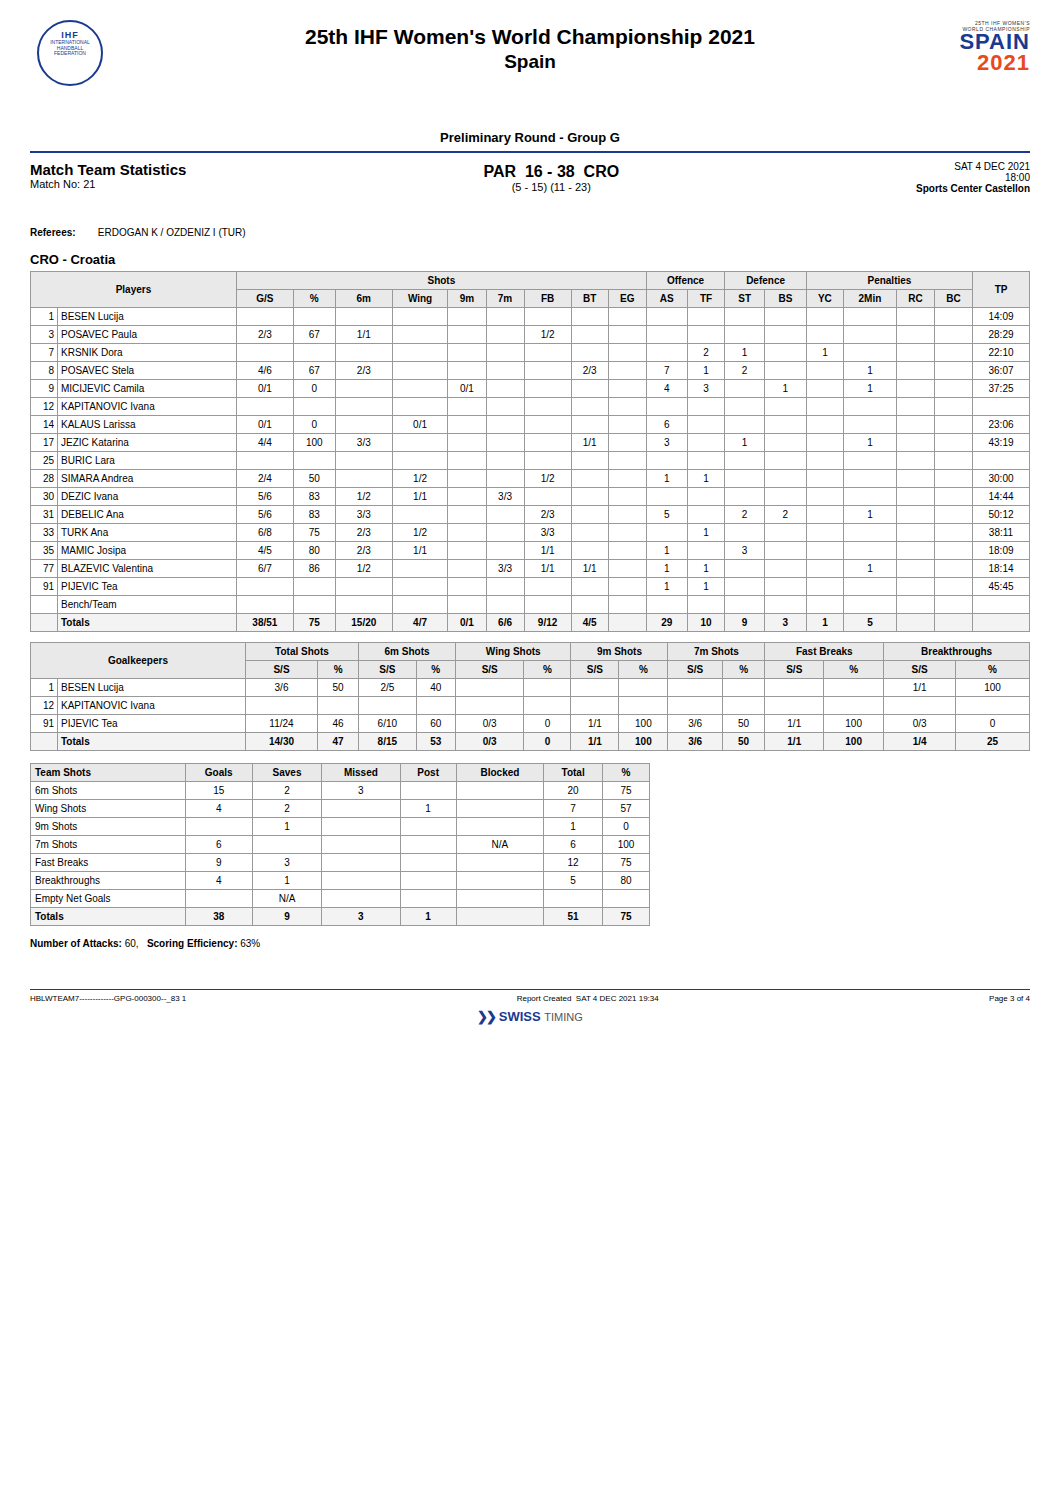IHF
INTERNATIONAL
HANDBALL
FEDERATION
25th IHF Women's World Championship 2021
Spain
25TH IHF WOMEN'S
WORLD CHAMPIONSHIP
SPAIN
2021
Preliminary Round - Group G
Match Team Statistics
Match No: 21
SAT 4 DEC 2021
18:00
Sports Center Castellon
PAR 16 - 38 CRO
(5 - 15) (11 - 23)
Referees: ERDOGAN K / OZDENIZ I (TUR)
CRO - Croatia
| Players | Shots | Offence | Defence | Penalties | TP |
| --- | --- | --- | --- | --- | --- |
| G/S | % | 6m | Wing | 9m | 7m | FB | BT | EG | AS | TF | ST | BS | YC | 2Min | RC | BC |
| 1 | BESEN Lucija | | | | | | | | | | | | | | | | | | 14:09 |
| 3 | POSAVEC Paula | 2/3 | 67 | 1/1 | | | | 1/2 | | | | | | | | | | | 28:29 |
| 7 | KRSNIK Dora | | | | | | | | | | | 2 | 1 | | 1 | | | | 22:10 |
| 8 | POSAVEC Stela | 4/6 | 67 | 2/3 | | | | | 2/3 | | 7 | 1 | 2 | | | 1 | | | 36:07 |
| 9 | MICIJEVIC Camila | 0/1 | 0 | | | 0/1 | | | | | 4 | 3 | | 1 | | 1 | | | 37:25 |
| 12 | KAPITANOVIC Ivana | | | | | | | | | | | | | | | | | | |
| 14 | KALAUS Larissa | 0/1 | 0 | | 0/1 | | | | | | 6 | | | | | | | | 23:06 |
| 17 | JEZIC Katarina | 4/4 | 100 | 3/3 | | | | | 1/1 | | 3 | | 1 | | | 1 | | | 43:19 |
| 25 | BURIC Lara | | | | | | | | | | | | | | | | | | |
| 28 | SIMARA Andrea | 2/4 | 50 | | 1/2 | | | 1/2 | | | 1 | 1 | | | | | | | 30:00 |
| 30 | DEZIC Ivana | 5/6 | 83 | 1/2 | 1/1 | | 3/3 | | | | | | | | | | | | 14:44 |
| 31 | DEBELIC Ana | 5/6 | 83 | 3/3 | | | | 2/3 | | | 5 | | 2 | 2 | | 1 | | | 50:12 |
| 33 | TURK Ana | 6/8 | 75 | 2/3 | 1/2 | | | 3/3 | | | | 1 | | | | | | | 38:11 |
| 35 | MAMIC Josipa | 4/5 | 80 | 2/3 | 1/1 | | | 1/1 | | | 1 | | 3 | | | | | | 18:09 |
| 77 | BLAZEVIC Valentina | 6/7 | 86 | 1/2 | | | 3/3 | 1/1 | 1/1 | | 1 | 1 | | | | 1 | | | 18:14 |
| 91 | PIJEVIC Tea | | | | | | | | | | 1 | 1 | | | | | | | 45:45 |
| | Bench/Team | | | | | | | | | | | | | | | | | | |
| | Totals | 38/51 | 75 | 15/20 | 4/7 | 0/1 | 6/6 | 9/12 | 4/5 | | 29 | 10 | 9 | 3 | 1 | 5 | | | |
| Goalkeepers | Total Shots | 6m Shots | Wing Shots | 9m Shots | 7m Shots | Fast Breaks | Breakthroughs |
| --- | --- | --- | --- | --- | --- | --- | --- |
| S/S | % | S/S | % | S/S | % | S/S | % | S/S | % | S/S | % | S/S | % |
| 1 | BESEN Lucija | 3/6 | 50 | 2/5 | 40 | | | | | | | | | 1/1 | 100 |
| 12 | KAPITANOVIC Ivana | | | | | | | | | | | | | | |
| 91 | PIJEVIC Tea | 11/24 | 46 | 6/10 | 60 | 0/3 | 0 | 1/1 | 100 | 3/6 | 50 | 1/1 | 100 | 0/3 | 0 |
| | Totals | 14/30 | 47 | 8/15 | 53 | 0/3 | 0 | 1/1 | 100 | 3/6 | 50 | 1/1 | 100 | 1/4 | 25 |
| Team Shots | Goals | Saves | Missed | Post | Blocked | Total | % |
| --- | --- | --- | --- | --- | --- | --- | --- |
| 6m Shots | 15 | 2 | 3 | | | 20 | 75 |
| Wing Shots | 4 | 2 | | 1 | | 7 | 57 |
| 9m Shots | | 1 | | | | 1 | 0 |
| 7m Shots | 6 | | | | N/A | 6 | 100 |
| Fast Breaks | 9 | 3 | | | | 12 | 75 |
| Breakthroughs | 4 | 1 | | | | 5 | 80 |
| Empty Net Goals | | N/A | | | | | |
| Totals | 38 | 9 | 3 | 1 | | 51 | 75 |
Number of Attacks: 60, Scoring Efficiency: 63%
HBLWTEAM7-------------GPG-000300--_83 1
Page 3 of 4
Report Created SAT 4 DEC 2021 19:34
❯❯ SWISS TIMING